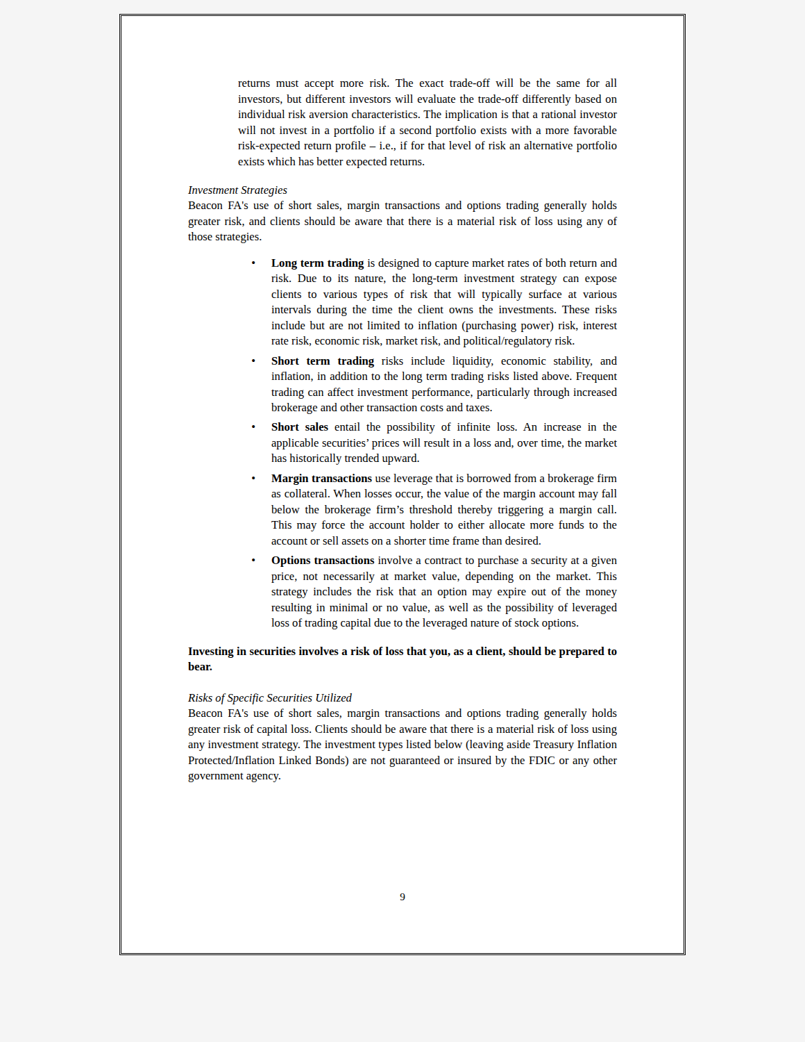returns must accept more risk. The exact trade-off will be the same for all investors, but different investors will evaluate the trade-off differently based on individual risk aversion characteristics. The implication is that a rational investor will not invest in a portfolio if a second portfolio exists with a more favorable risk-expected return profile – i.e., if for that level of risk an alternative portfolio exists which has better expected returns.
Investment Strategies
Beacon FA's use of short sales, margin transactions and options trading generally holds greater risk, and clients should be aware that there is a material risk of loss using any of those strategies.
Long term trading is designed to capture market rates of both return and risk. Due to its nature, the long-term investment strategy can expose clients to various types of risk that will typically surface at various intervals during the time the client owns the investments. These risks include but are not limited to inflation (purchasing power) risk, interest rate risk, economic risk, market risk, and political/regulatory risk.
Short term trading risks include liquidity, economic stability, and inflation, in addition to the long term trading risks listed above. Frequent trading can affect investment performance, particularly through increased brokerage and other transaction costs and taxes.
Short sales entail the possibility of infinite loss. An increase in the applicable securities’ prices will result in a loss and, over time, the market has historically trended upward.
Margin transactions use leverage that is borrowed from a brokerage firm as collateral. When losses occur, the value of the margin account may fall below the brokerage firm’s threshold thereby triggering a margin call. This may force the account holder to either allocate more funds to the account or sell assets on a shorter time frame than desired.
Options transactions involve a contract to purchase a security at a given price, not necessarily at market value, depending on the market. This strategy includes the risk that an option may expire out of the money resulting in minimal or no value, as well as the possibility of leveraged loss of trading capital due to the leveraged nature of stock options.
Investing in securities involves a risk of loss that you, as a client, should be prepared to bear.
Risks of Specific Securities Utilized
Beacon FA's use of short sales, margin transactions and options trading generally holds greater risk of capital loss. Clients should be aware that there is a material risk of loss using any investment strategy. The investment types listed below (leaving aside Treasury Inflation Protected/Inflation Linked Bonds) are not guaranteed or insured by the FDIC or any other government agency.
9